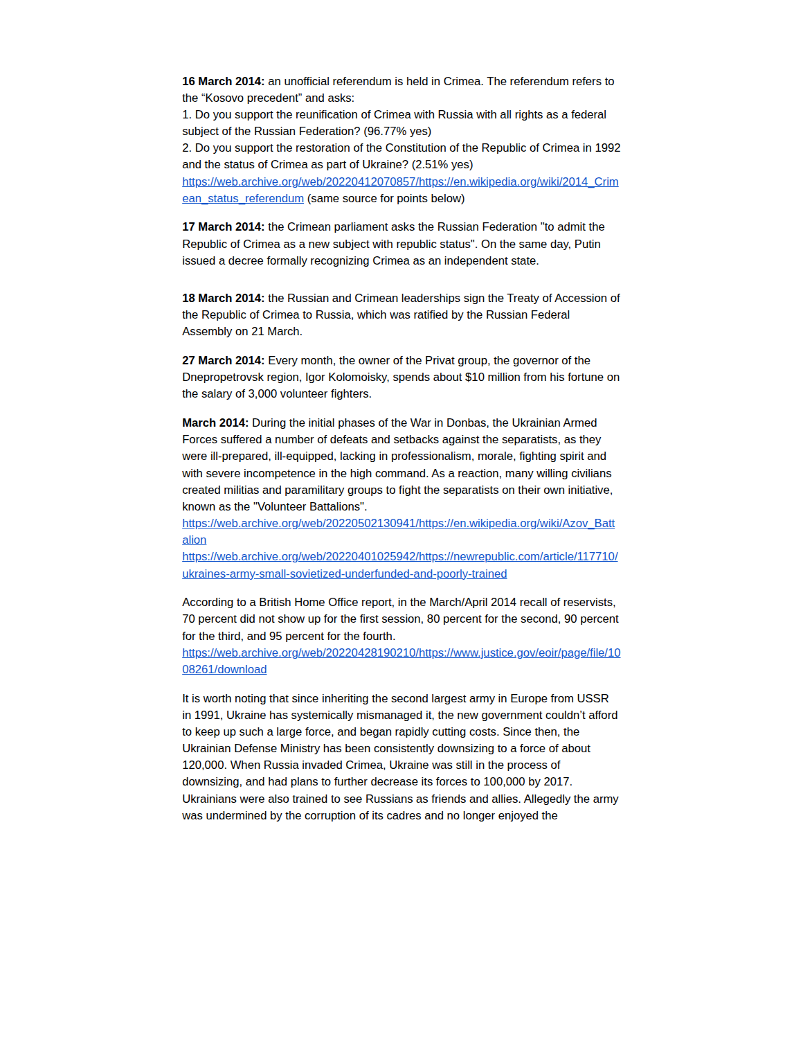16 March 2014: an unofficial referendum is held in Crimea. The referendum refers to the “Kosovo precedent” and asks:
1. Do you support the reunification of Crimea with Russia with all rights as a federal subject of the Russian Federation? (96.77% yes)
2. Do you support the restoration of the Constitution of the Republic of Crimea in 1992 and the status of Crimea as part of Ukraine? (2.51% yes)
https://web.archive.org/web/20220412070857/https://en.wikipedia.org/wiki/2014_Crimean_status_referendum (same source for points below)
17 March 2014: the Crimean parliament asks the Russian Federation "to admit the Republic of Crimea as a new subject with republic status". On the same day, Putin issued a decree formally recognizing Crimea as an independent state.
18 March 2014: the Russian and Crimean leaderships sign the Treaty of Accession of the Republic of Crimea to Russia, which was ratified by the Russian Federal Assembly on 21 March.
27 March 2014: Every month, the owner of the Privat group, the governor of the Dnepropetrovsk region, Igor Kolomoisky, spends about $10 million from his fortune on the salary of 3,000 volunteer fighters.
March 2014: During the initial phases of the War in Donbas, the Ukrainian Armed Forces suffered a number of defeats and setbacks against the separatists, as they were ill-prepared, ill-equipped, lacking in professionalism, morale, fighting spirit and with severe incompetence in the high command. As a reaction, many willing civilians created militias and paramilitary groups to fight the separatists on their own initiative, known as the "Volunteer Battalions".
https://web.archive.org/web/20220502130941/https://en.wikipedia.org/wiki/Azov_Battalion
https://web.archive.org/web/20220401025942/https://newrepublic.com/article/117710/ukraines-army-small-sovietized-underfunded-and-poorly-trained
According to a British Home Office report, in the March/April 2014 recall of reservists, 70 percent did not show up for the first session, 80 percent for the second, 90 percent for the third, and 95 percent for the fourth.
https://web.archive.org/web/20220428190210/https://www.justice.gov/eoir/page/file/1008261/download
It is worth noting that since inheriting the second largest army in Europe from USSR in 1991, Ukraine has systemically mismanaged it, the new government couldn’t afford to keep up such a large force, and began rapidly cutting costs. Since then, the Ukrainian Defense Ministry has been consistently downsizing to a force of about 120,000. When Russia invaded Crimea, Ukraine was still in the process of downsizing, and had plans to further decrease its forces to 100,000 by 2017. Ukrainians were also trained to see Russians as friends and allies. Allegedly the army was undermined by the corruption of its cadres and no longer enjoyed the